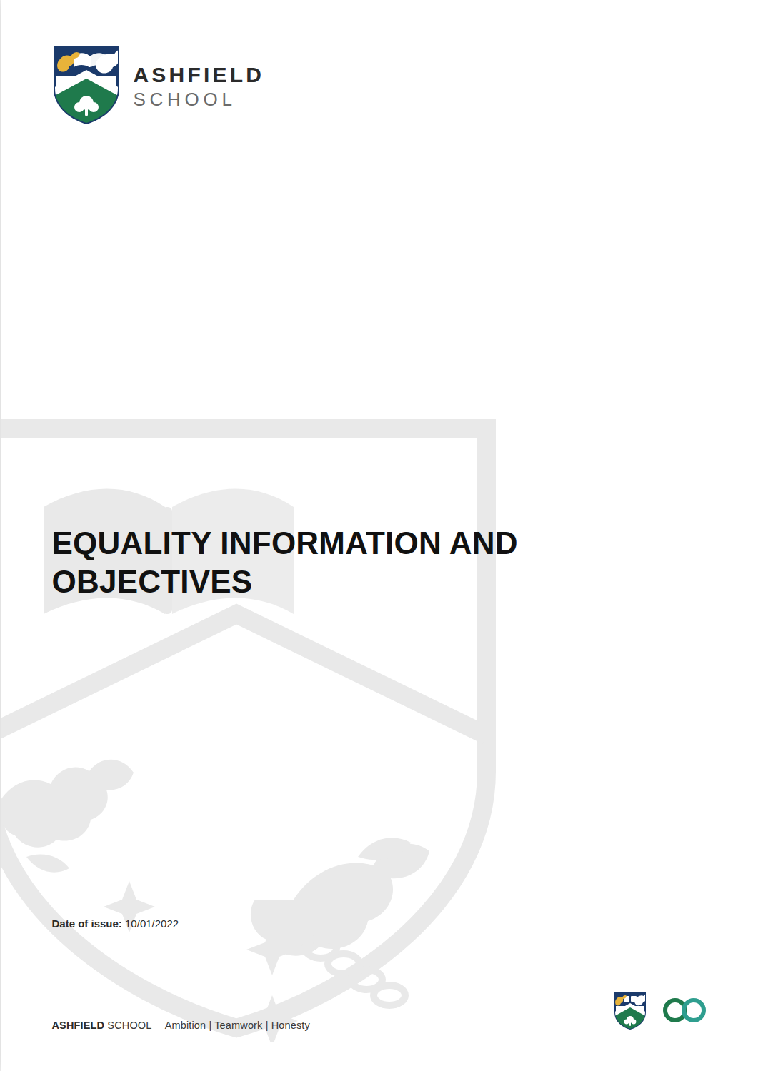ASHFIELD SCHOOL
EQUALITY INFORMATION AND OBJECTIVES
Date of issue: 10/01/2022
ASHFIELD SCHOOL Ambition | Teamwork | Honesty